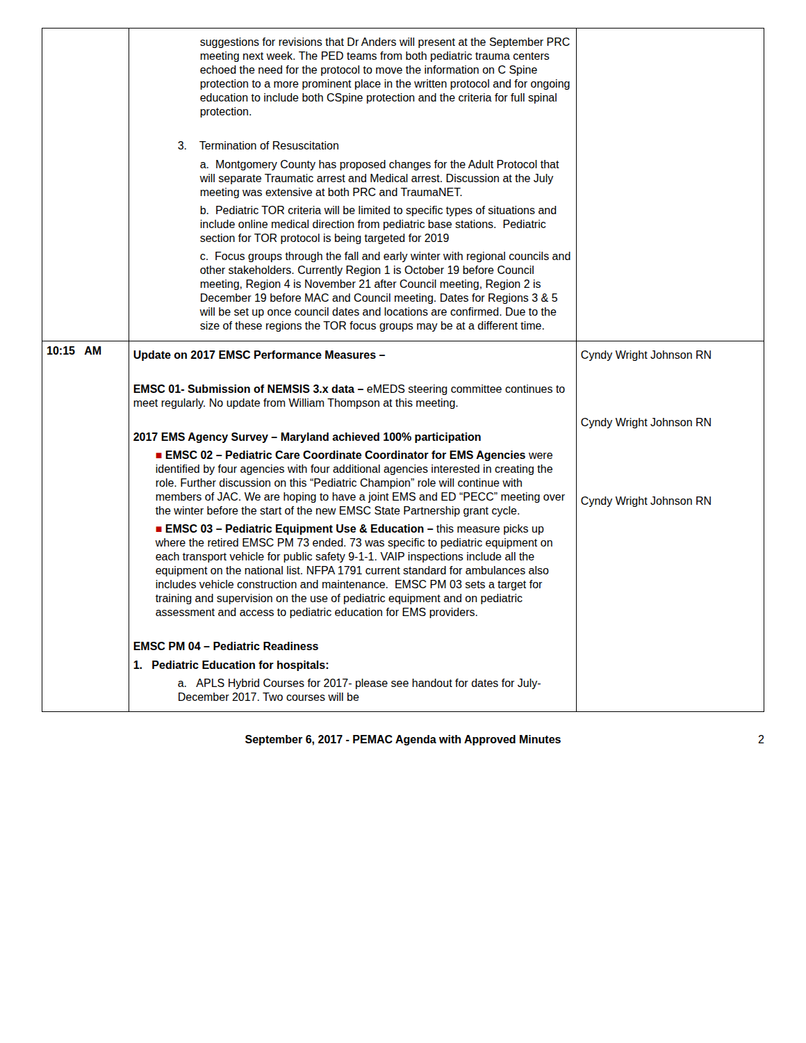| | suggestions for revisions that Dr Anders will present at the September PRC meeting next week. The PED teams from both pediatric trauma centers echoed the need for the protocol to move the information on C Spine protection to a more prominent place in the written protocol and for ongoing education to include both CSpine protection and the criteria for full spinal protection. 3. Termination of Resuscitation a. Montgomery County has proposed changes for the Adult Protocol that will separate Traumatic arrest and Medical arrest. Discussion at the July meeting was extensive at both PRC and TraumaNET. b. Pediatric TOR criteria will be limited to specific types of situations and include online medical direction from pediatric base stations. Pediatric section for TOR protocol is being targeted for 2019 c. Focus groups through the fall and early winter with regional councils and other stakeholders. Currently Region 1 is October 19 before Council meeting, Region 4 is November 21 after Council meeting, Region 2 is December 19 before MAC and Council meeting. Dates for Regions 3 & 5 will be set up once council dates and locations are confirmed. Due to the size of these regions the TOR focus groups may be at a different time. | |
| 10:15 AM | Update on 2017 EMSC Performance Measures – EMSC 01- Submission of NEMSIS 3.x data – eMEDS steering committee continues to meet regularly. No update from William Thompson at this meeting. 2017 EMS Agency Survey – Maryland achieved 100% participation ■ EMSC 02 – Pediatric Care Coordinate Coordinator for EMS Agencies were identified by four agencies with four additional agencies interested in creating the role. Further discussion on this “Pediatric Champion” role will continue with members of JAC. We are hoping to have a joint EMS and ED “PECC” meeting over the winter before the start of the new EMSC State Partnership grant cycle. ■ EMSC 03 – Pediatric Equipment Use & Education – this measure picks up where the retired EMSC PM 73 ended. 73 was specific to pediatric equipment on each transport vehicle for public safety 9-1-1. VAIP inspections include all the equipment on the national list. NFPA 1791 current standard for ambulances also includes vehicle construction and maintenance. EMSC PM 03 sets a target for training and supervision on the use of pediatric equipment and on pediatric assessment and access to pediatric education for EMS providers. EMSC PM 04 – Pediatric Readiness 1. Pediatric Education for hospitals: a. APLS Hybrid Courses for 2017- please see handout for dates for July-December 2017. Two courses will be | Cyndy Wright Johnson RN Cyndy Wright Johnson RN Cyndy Wright Johnson RN |
September 6, 2017 - PEMAC Agenda with Approved Minutes 2